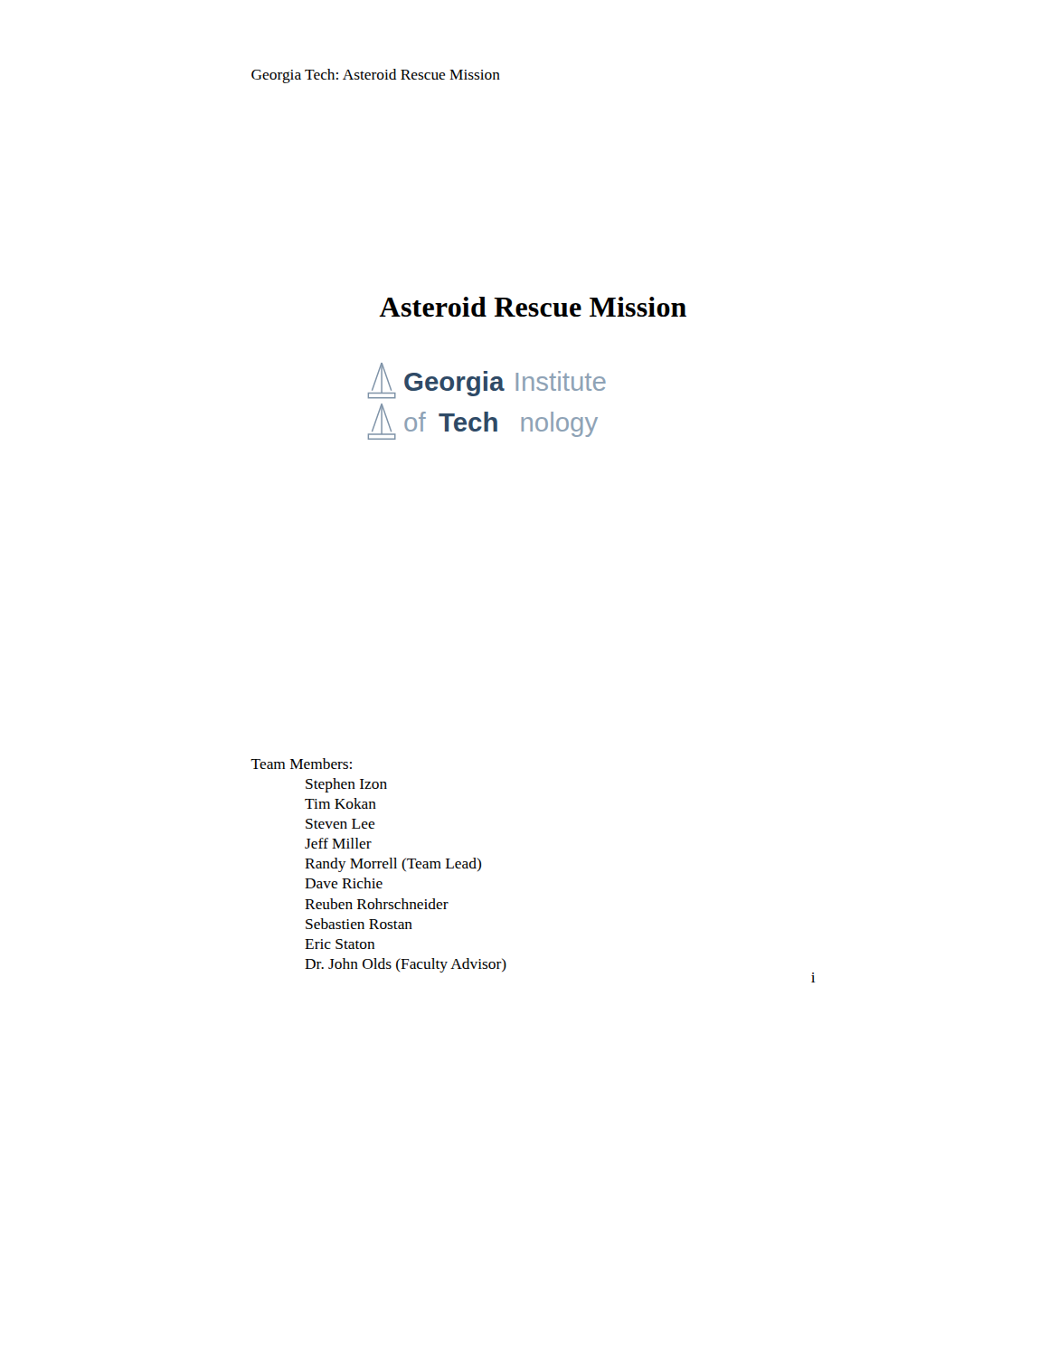Georgia Tech: Asteroid Rescue Mission
Asteroid Rescue Mission
Georgia Institute of Tech nology
Team Members:
Stephen Izon
Tim Kokan
Steven Lee
Jeff Miller
Randy Morrell (Team Lead)
Dave Richie
Reuben Rohrschneider
Sebastien Rostan
Eric Staton
Dr. John Olds (Faculty Advisor)
i